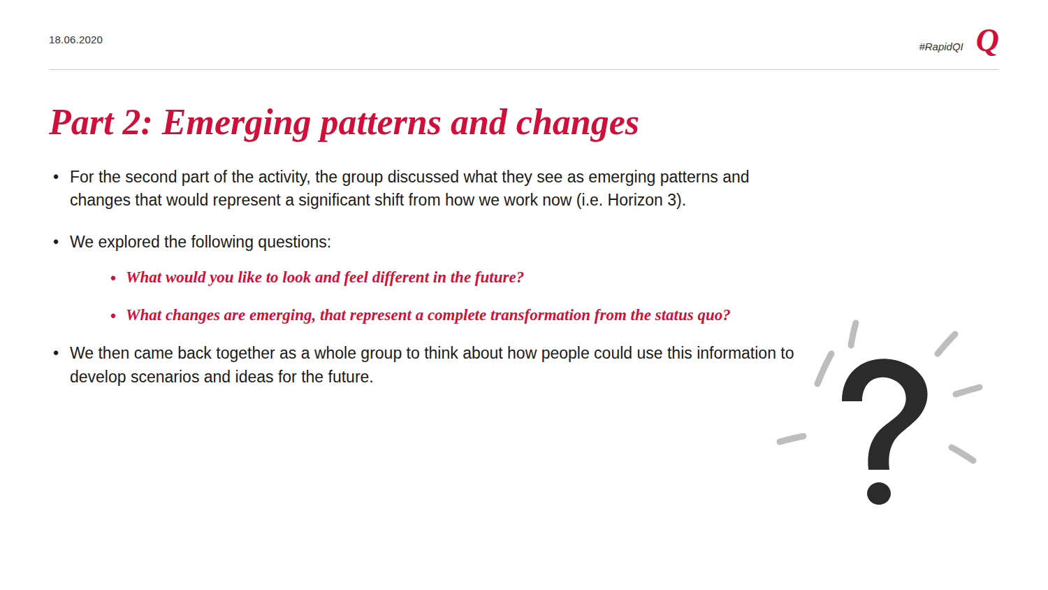18.06.2020
#RapidQI Q
Part 2: Emerging patterns and changes
For the second part of the activity, the group discussed what they see as emerging patterns and changes that would represent a significant shift from how we work now (i.e. Horizon 3).
We explored the following questions:
What would you like to look and feel different in the future?
What changes are emerging, that represent a complete transformation from the status quo?
We then came back together as a whole group to think about how people could use this information to develop scenarios and ideas for the future.